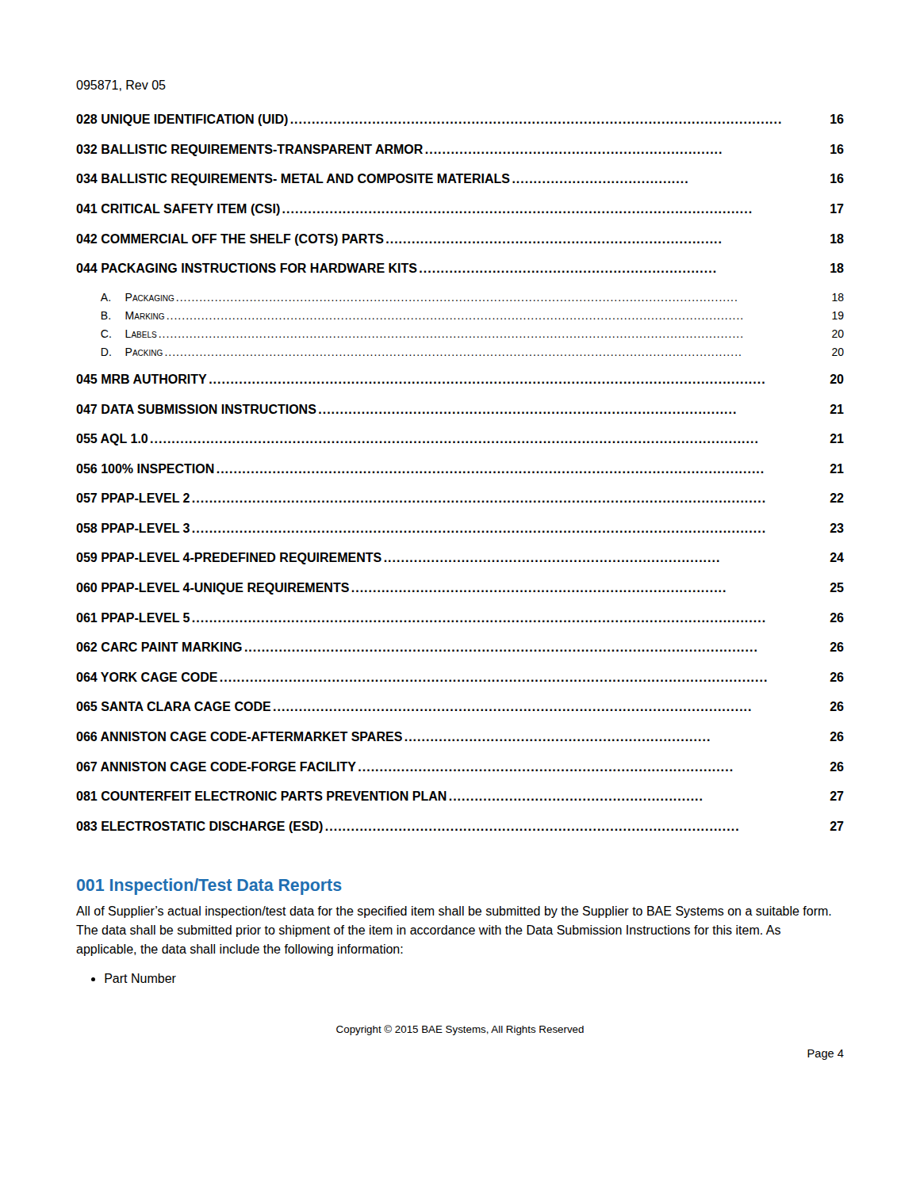095871, Rev 05
028 UNIQUE IDENTIFICATION (UID).................................................................................................................. 16
032 BALLISTIC REQUIREMENTS-TRANSPARENT ARMOR..................................................................... 16
034 BALLISTIC REQUIREMENTS- METAL AND COMPOSITE MATERIALS......................................... 16
041 CRITICAL SAFETY ITEM (CSI)............................................................................................................. 17
042 COMMERCIAL OFF THE SHELF (COTS) PARTS.............................................................................. 18
044 PACKAGING INSTRUCTIONS FOR HARDWARE KITS..................................................................... 18
A. Packaging................................................................................................................................................. 18
B. Marking..................................................................................................................................................... 19
C. Labels....................................................................................................................................................... 20
D. Packing..................................................................................................................................................... 20
045 MRB AUTHORITY................................................................................................................................. 20
047 DATA SUBMISSION INSTRUCTIONS................................................................................................. 21
055 AQL 1.0............................................................................................................................................. 21
056 100% INSPECTION............................................................................................................................... 21
057 PPAP-LEVEL 2..................................................................................................................................... 22
058 PPAP-LEVEL 3..................................................................................................................................... 23
059 PPAP-LEVEL 4-PREDEFINED REQUIREMENTS.............................................................................. 24
060 PPAP-LEVEL 4-UNIQUE REQUIREMENTS....................................................................................... 25
061 PPAP-LEVEL 5..................................................................................................................................... 26
062 CARC PAINT MARKING....................................................................................................................... 26
064 YORK CAGE CODE............................................................................................................................... 26
065 SANTA CLARA CAGE CODE............................................................................................................... 26
066 ANNISTON CAGE CODE-AFTERMARKET SPARES....................................................................... 26
067 ANNISTON CAGE CODE-FORGE FACILITY....................................................................................... 26
081 COUNTERFEIT ELECTRONIC PARTS PREVENTION PLAN........................................................... 27
083 ELECTROSTATIC DISCHARGE (ESD)................................................................................................ 27
001 Inspection/Test Data Reports
All of Supplier’s actual inspection/test data for the specified item shall be submitted by the Supplier to BAE Systems on a suitable form. The data shall be submitted prior to shipment of the item in accordance with the Data Submission Instructions for this item. As applicable, the data shall include the following information:
Part Number
Copyright © 2015 BAE Systems, All Rights Reserved
Page 4